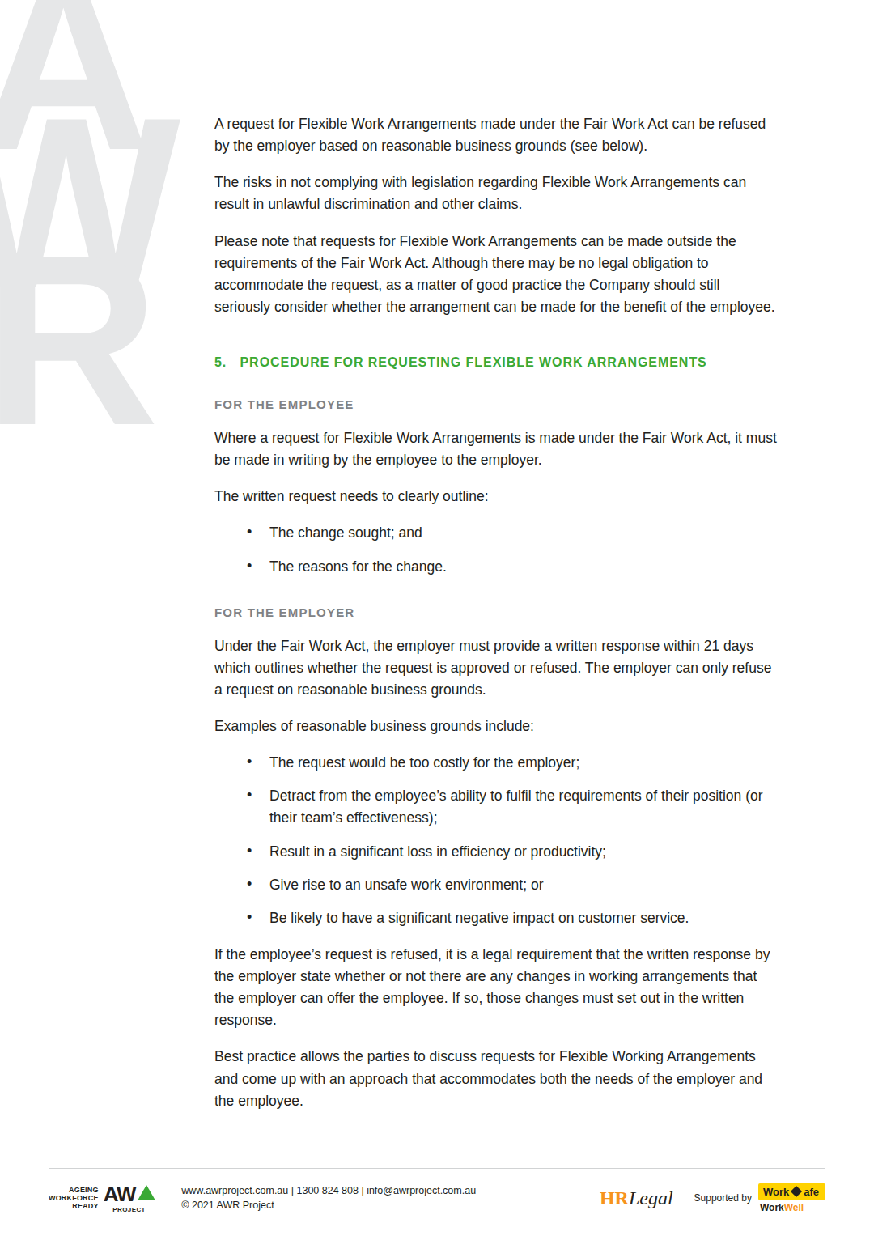A W R
A request for Flexible Work Arrangements made under the Fair Work Act can be refused by the employer based on reasonable business grounds (see below).
The risks in not complying with legislation regarding Flexible Work Arrangements can result in unlawful discrimination and other claims.
Please note that requests for Flexible Work Arrangements can be made outside the requirements of the Fair Work Act. Although there may be no legal obligation to accommodate the request, as a matter of good practice the Company should still seriously consider whether the arrangement can be made for the benefit of the employee.
5. Procedure for requesting Flexible Work Arrangements
For the employee
Where a request for Flexible Work Arrangements is made under the Fair Work Act, it must be made in writing by the employee to the employer.
The written request needs to clearly outline:
The change sought; and
The reasons for the change.
For the employer
Under the Fair Work Act, the employer must provide a written response within 21 days which outlines whether the request is approved or refused. The employer can only refuse a request on reasonable business grounds.
Examples of reasonable business grounds include:
The request would be too costly for the employer;
Detract from the employee’s ability to fulfil the requirements of their position (or their team’s effectiveness);
Result in a significant loss in efficiency or productivity;
Give rise to an unsafe work environment; or
Be likely to have a significant negative impact on customer service.
If the employee’s request is refused, it is a legal requirement that the written response by the employer state whether or not there are any changes in working arrangements that the employer can offer the employee. If so, those changes must set out in the written response.
Best practice allows the parties to discuss requests for Flexible Working Arrangements and come up with an approach that accommodates both the needs of the employer and the employee.
AGEING
WORKFORCE
READY
AW
PROJECT
www.awrproject.com.au | 1300 824 808 | info@awrproject.com.au
© 2021 AWR Project
HR Legal
Supported by
Work afe
WorkWell